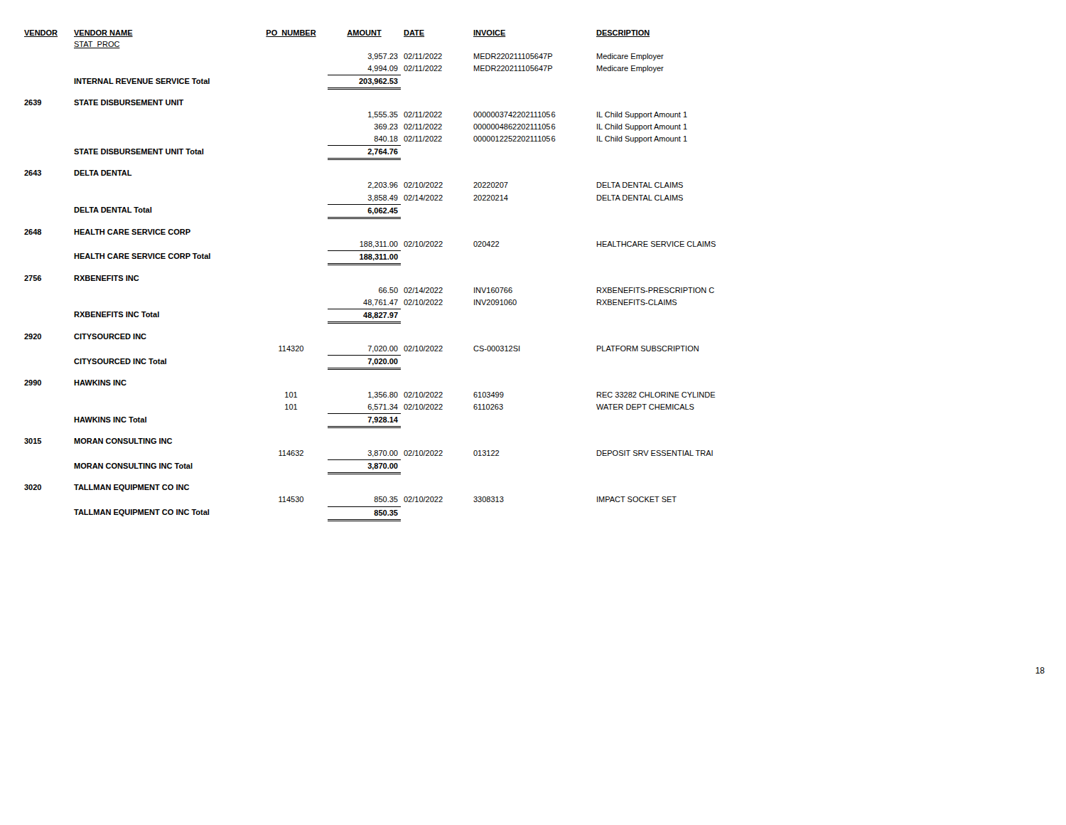| VENDOR | VENDOR NAME | PO_NUMBER | AMOUNT | DATE | INVOICE | DESCRIPTION |
| --- | --- | --- | --- | --- | --- | --- |
| | STAT_PROC | | | | | |
| | | | 3,957.23 | 02/11/2022 | MEDR220211105647P | Medicare Employer |
| | | | 4,994.09 | 02/11/2022 | MEDR220211105647P | Medicare Employer |
| | INTERNAL REVENUE SERVICE Total | | 203,962.53 | | | |
| 2639 | STATE DISBURSEMENT UNIT | | | | | |
| | | | 1,555.35 | 02/11/2022 | 000000374220211105 6 | IL Child Support Amount 1 |
| | | | 369.23 | 02/11/2022 | 000000486220211105 6 | IL Child Support Amount 1 |
| | | | 840.18 | 02/11/2022 | 000001225220211105 6 | IL Child Support Amount 1 |
| | STATE DISBURSEMENT UNIT Total | | 2,764.76 | | | |
| 2643 | DELTA DENTAL | | | | | |
| | | | 2,203.96 | 02/10/2022 | 20220207 | DELTA DENTAL CLAIMS |
| | | | 3,858.49 | 02/14/2022 | 20220214 | DELTA DENTAL CLAIMS |
| | DELTA DENTAL Total | | 6,062.45 | | | |
| 2648 | HEALTH CARE SERVICE CORP | | | | | |
| | | | 188,311.00 | 02/10/2022 | 020422 | HEALTHCARE SERVICE CLAIMS |
| | HEALTH CARE SERVICE CORP Total | | 188,311.00 | | | |
| 2756 | RXBENEFITS INC | | | | | |
| | | | 66.50 | 02/14/2022 | INV160766 | RXBENEFITS-PRESCRIPTION C |
| | | | 48,761.47 | 02/10/2022 | INV2091060 | RXBENEFITS-CLAIMS |
| | RXBENEFITS INC Total | | 48,827.97 | | | |
| 2920 | CITYSOURCED INC | | | | | |
| | | 114320 | 7,020.00 | 02/10/2022 | CS-000312SI | PLATFORM SUBSCRIPTION |
| | CITYSOURCED INC Total | | 7,020.00 | | | |
| 2990 | HAWKINS INC | | | | | |
| | | 101 | 1,356.80 | 02/10/2022 | 6103499 | REC 33282 CHLORINE CYLINDE |
| | | 101 | 6,571.34 | 02/10/2022 | 6110263 | WATER DEPT CHEMICALS |
| | HAWKINS INC Total | | 7,928.14 | | | |
| 3015 | MORAN CONSULTING INC | | | | | |
| | | 114632 | 3,870.00 | 02/10/2022 | 013122 | DEPOSIT SRV ESSENTIAL TRAI |
| | MORAN CONSULTING INC Total | | 3,870.00 | | | |
| 3020 | TALLMAN EQUIPMENT CO INC | | | | | |
| | | 114530 | 850.35 | 02/10/2022 | 3308313 | IMPACT SOCKET SET |
| | TALLMAN EQUIPMENT CO INC Total | | 850.35 | | | |
18